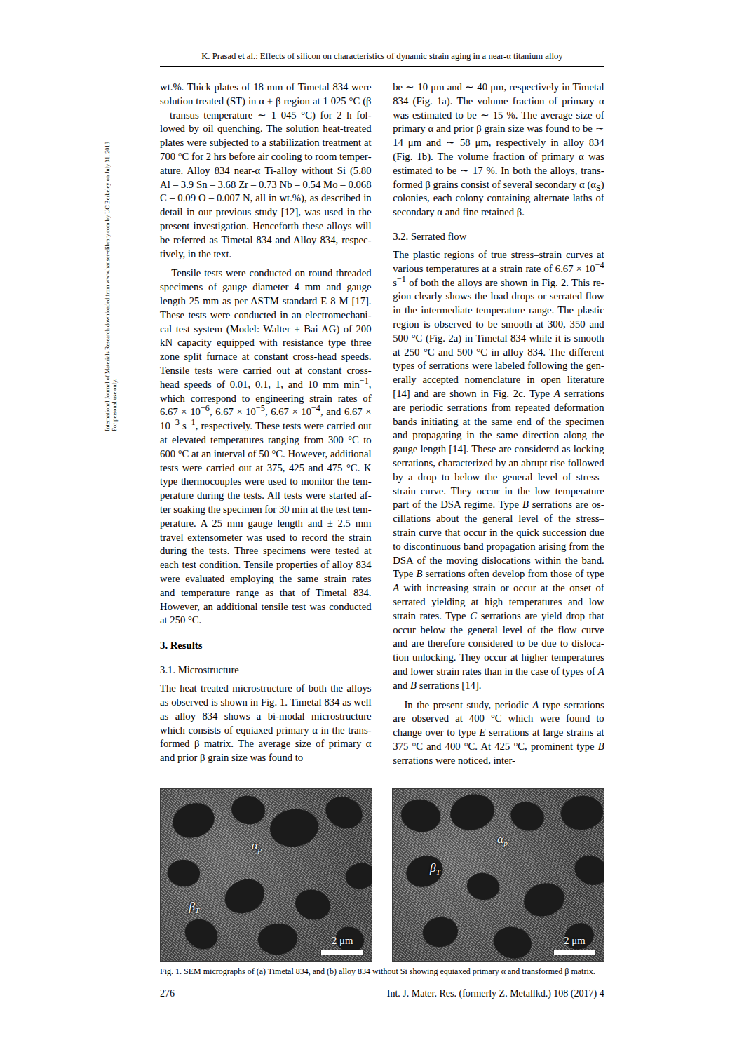International Journal of Materials Research downloaded from www.hanser-elibrary.com by UC Berkeley on July 31, 2018
For personal use only.
K. Prasad et al.: Effects of silicon on characteristics of dynamic strain aging in a near-α titanium alloy
wt.%. Thick plates of 18 mm of Timetal 834 were solution treated (ST) in α + β region at 1 025 °C (β – transus temperature ∼ 1 045 °C) for 2 h followed by oil quenching. The solution heat-treated plates were subjected to a stabilization treatment at 700 °C for 2 hrs before air cooling to room temperature. Alloy 834 near-α Ti-alloy without Si (5.80 Al – 3.9 Sn – 3.68 Zr – 0.73 Nb – 0.54 Mo – 0.068 C – 0.09 O – 0.007 N, all in wt.%), as described in detail in our previous study [12], was used in the present investigation. Henceforth these alloys will be referred as Timetal 834 and Alloy 834, respectively, in the text.
Tensile tests were conducted on round threaded specimens of gauge diameter 4 mm and gauge length 25 mm as per ASTM standard E 8 M [17]. These tests were conducted in an electromechanical test system (Model: Walter + Bai AG) of 200 kN capacity equipped with resistance type three zone split furnace at constant cross-head speeds. Tensile tests were carried out at constant cross-head speeds of 0.01, 0.1, 1, and 10 mm min−1, which correspond to engineering strain rates of 6.67 × 10−6, 6.67 × 10−5, 6.67 × 10−4, and 6.67 × 10−3 s−1, respectively. These tests were carried out at elevated temperatures ranging from 300 °C to 600 °C at an interval of 50 °C. However, additional tests were carried out at 375, 425 and 475 °C. K type thermocouples were used to monitor the temperature during the tests. All tests were started after soaking the specimen for 30 min at the test temperature. A 25 mm gauge length and ± 2.5 mm travel extensometer was used to record the strain during the tests. Three specimens were tested at each test condition. Tensile properties of alloy 834 were evaluated employing the same strain rates and temperature range as that of Timetal 834. However, an additional tensile test was conducted at 250 °C.
3. Results
3.1. Microstructure
The heat treated microstructure of both the alloys as observed is shown in Fig. 1. Timetal 834 as well as alloy 834 shows a bi-modal microstructure which consists of equiaxed primary α in the transformed β matrix. The average size of primary α and prior β grain size was found to
be ∼ 10 μm and ∼ 40 μm, respectively in Timetal 834 (Fig. 1a). The volume fraction of primary α was estimated to be ∼ 15 %. The average size of primary α and prior β grain size was found to be ∼ 14 μm and ∼ 58 μm, respectively in alloy 834 (Fig. 1b). The volume fraction of primary α was estimated to be ∼ 17 %. In both the alloys, transformed β grains consist of several secondary α (αS) colonies, each colony containing alternate laths of secondary α and fine retained β.
3.2. Serrated flow
The plastic regions of true stress–strain curves at various temperatures at a strain rate of 6.67 × 10−4 s−1 of both the alloys are shown in Fig. 2. This region clearly shows the load drops or serrated flow in the intermediate temperature range. The plastic region is observed to be smooth at 300, 350 and 500 °C (Fig. 2a) in Timetal 834 while it is smooth at 250 °C and 500 °C in alloy 834. The different types of serrations were labeled following the generally accepted nomenclature in open literature [14] and are shown in Fig. 2c. Type A serrations are periodic serrations from repeated deformation bands initiating at the same end of the specimen and propagating in the same direction along the gauge length [14]. These are considered as locking serrations, characterized by an abrupt rise followed by a drop to below the general level of stress–strain curve. They occur in the low temperature part of the DSA regime. Type B serrations are oscillations about the general level of the stress–strain curve that occur in the quick succession due to discontinuous band propagation arising from the DSA of the moving dislocations within the band. Type B serrations often develop from those of type A with increasing strain or occur at the onset of serrated yielding at high temperatures and low strain rates. Type C serrations are yield drop that occur below the general level of the flow curve and are therefore considered to be due to dislocation unlocking. They occur at higher temperatures and lower strain rates than in the case of types of A and B serrations [14].
In the present study, periodic A type serrations are observed at 400 °C which were found to change over to type E serrations at large strains at 375 °C and 400 °C. At 425 °C, prominent type B serrations were noticed, inter-
αp
βT
2 μm
αp
βT
2 μm
Fig. 1. SEM micrographs of (a) Timetal 834, and (b) alloy 834 without Si showing equiaxed primary α and transformed β matrix.
276
Int. J. Mater. Res. (formerly Z. Metallkd.) 108 (2017) 4